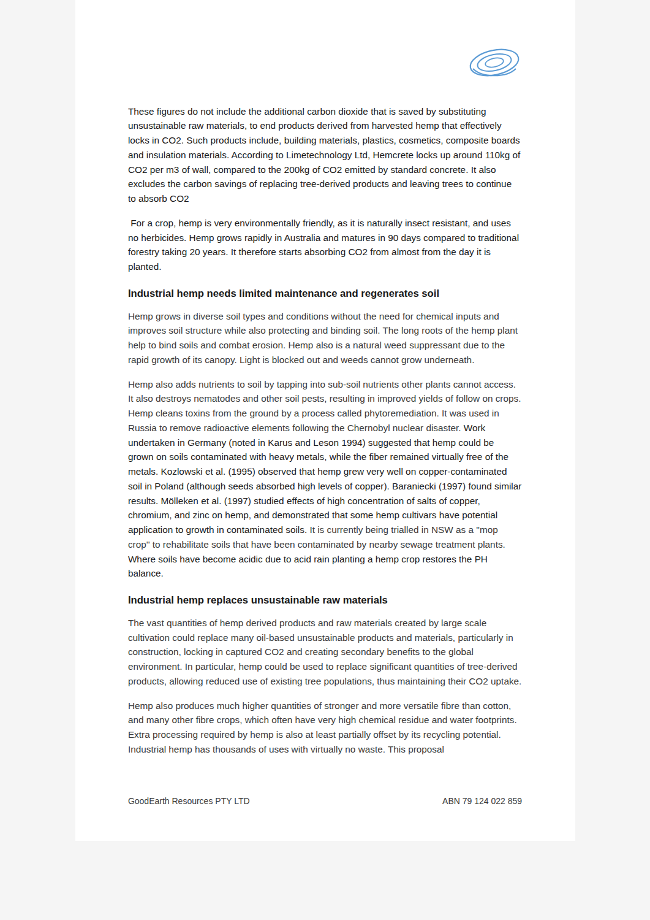These figures do not include the additional carbon dioxide that is saved by substituting unsustainable raw materials, to end products derived from harvested hemp that effectively locks in CO2. Such products include, building materials, plastics, cosmetics, composite boards and insulation materials. According to Limetechnology Ltd, Hemcrete locks up around 110kg of CO2 per m3 of wall, compared to the 200kg of CO2 emitted by standard concrete. It also excludes the carbon savings of replacing tree-derived products and leaving trees to continue to absorb CO2
For a crop, hemp is very environmentally friendly, as it is naturally insect resistant, and uses no herbicides. Hemp grows rapidly in Australia and matures in 90 days compared to traditional forestry taking 20 years. It therefore starts absorbing CO2 from almost from the day it is planted.
Industrial hemp needs limited maintenance and regenerates soil
Hemp grows in diverse soil types and conditions without the need for chemical inputs and improves soil structure while also protecting and binding soil. The long roots of the hemp plant help to bind soils and combat erosion. Hemp also is a natural weed suppressant due to the rapid growth of its canopy. Light is blocked out and weeds cannot grow underneath.
Hemp also adds nutrients to soil by tapping into sub-soil nutrients other plants cannot access. It also destroys nematodes and other soil pests, resulting in improved yields of follow on crops. Hemp cleans toxins from the ground by a process called phytoremediation. It was used in Russia to remove radioactive elements following the Chernobyl nuclear disaster. Work undertaken in Germany (noted in Karus and Leson 1994) suggested that hemp could be grown on soils contaminated with heavy metals, while the fiber remained virtually free of the metals. Kozlowski et al. (1995) observed that hemp grew very well on copper-contaminated soil in Poland (although seeds absorbed high levels of copper). Baraniecki (1997) found similar results. Mölleken et al. (1997) studied effects of high concentration of salts of copper, chromium, and zinc on hemp, and demonstrated that some hemp cultivars have potential application to growth in contaminated soils. It is currently being trialled in NSW as a ''mop crop'' to rehabilitate soils that have been contaminated by nearby sewage treatment plants. Where soils have become acidic due to acid rain planting a hemp crop restores the PH balance.
Industrial hemp replaces unsustainable raw materials
The vast quantities of hemp derived products and raw materials created by large scale cultivation could replace many oil-based unsustainable products and materials, particularly in construction, locking in captured CO2 and creating secondary benefits to the global environment. In particular, hemp could be used to replace significant quantities of tree-derived products, allowing reduced use of existing tree populations, thus maintaining their CO2 uptake.
Hemp also produces much higher quantities of stronger and more versatile fibre than cotton, and many other fibre crops, which often have very high chemical residue and water footprints. Extra processing required by hemp is also at least partially offset by its recycling potential. Industrial hemp has thousands of uses with virtually no waste. This proposal
GoodEarth Resources PTY LTD ABN 79 124 022 859